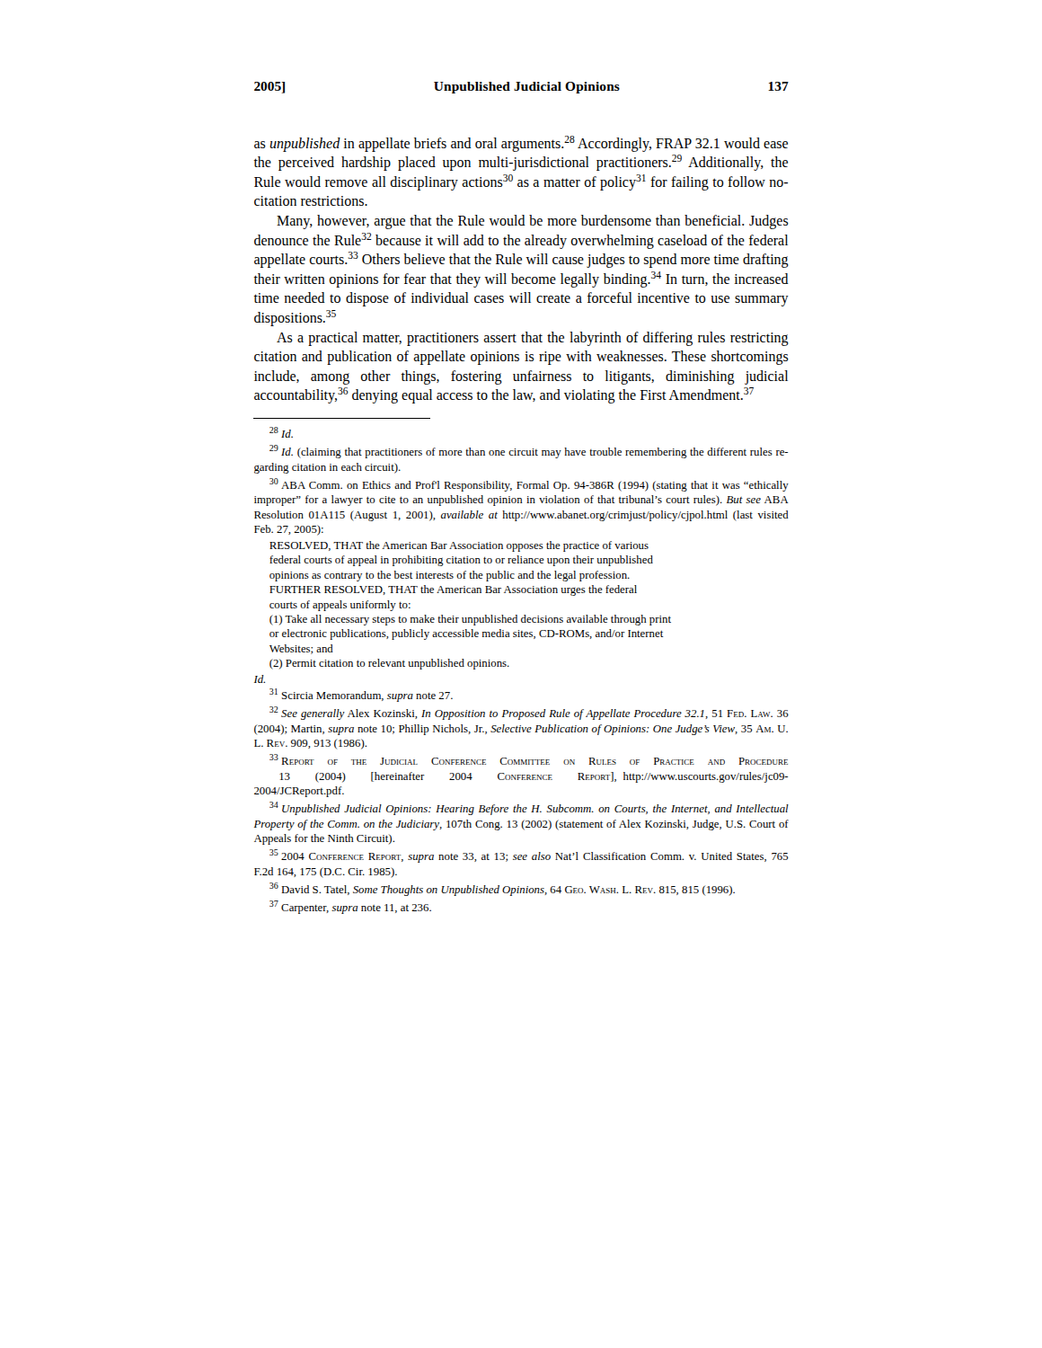2005]
Unpublished Judicial Opinions
137
as unpublished in appellate briefs and oral arguments.28 Accordingly, FRAP 32.1 would ease the perceived hardship placed upon multi-jurisdictional practitioners.29 Additionally, the Rule would remove all disciplinary actions30 as a matter of policy31 for failing to follow no-citation restrictions.
Many, however, argue that the Rule would be more burdensome than beneficial. Judges denounce the Rule32 because it will add to the already overwhelming caseload of the federal appellate courts.33 Others believe that the Rule will cause judges to spend more time drafting their written opinions for fear that they will become legally binding.34 In turn, the increased time needed to dispose of individual cases will create a forceful incentive to use summary dispositions.35
As a practical matter, practitioners assert that the labyrinth of differing rules restricting citation and publication of appellate opinions is ripe with weaknesses. These shortcomings include, among other things, fostering unfairness to litigants, diminishing judicial accountability,36 denying equal access to the law, and violating the First Amendment.37
28 Id.
29 Id. (claiming that practitioners of more than one circuit may have trouble remembering the different rules regarding citation in each circuit).
30 ABA Comm. on Ethics and Prof'l Responsibility, Formal Op. 94-386R (1994) (stating that it was “ethically improper” for a lawyer to cite to an unpublished opinion in violation of that tribunal’s court rules). But see ABA Resolution 01A115 (August 1, 2001), available at http://www.abanet.org/crimjust/policy/cjpol.html (last visited Feb. 27, 2005):
RESOLVED, THAT the American Bar Association opposes the practice of various
federal courts of appeal in prohibiting citation to or reliance upon their unpublished
opinions as contrary to the best interests of the public and the legal profession.
FURTHER RESOLVED, THAT the American Bar Association urges the federal
courts of appeals uniformly to:
(1) Take all necessary steps to make their unpublished decisions available through print
or electronic publications, publicly accessible media sites, CD-ROMs, and/or Internet
Websites; and
(2) Permit citation to relevant unpublished opinions.
Id.
31 Scircia Memorandum, supra note 27.
32 See generally Alex Kozinski, In Opposition to Proposed Rule of Appellate Procedure 32.1, 51 Fed. Law. 36 (2004); Martin, supra note 10; Phillip Nichols, Jr., Selective Publication of Opinions: One Judge’s View, 35 Am. U. L. Rev. 909, 913 (1986).
33 Report of the Judicial Conference Committee on Rules of Practice and Procedure 13 (2004) [hereinafter 2004 Conference Report], http://www.uscourts.gov/rules/jc09-2004/JCReport.pdf.
34 Unpublished Judicial Opinions: Hearing Before the H. Subcomm. on Courts, the Internet, and Intellectual Property of the Comm. on the Judiciary, 107th Cong. 13 (2002) (statement of Alex Kozinski, Judge, U.S. Court of Appeals for the Ninth Circuit).
352004 Conference Report, supra note 33, at 13; see also Nat’l Classification Comm. v. United States, 765 F.2d 164, 175 (D.C. Cir. 1985).
36 David S. Tatel, Some Thoughts on Unpublished Opinions, 64 Geo. Wash. L. Rev. 815, 815 (1996).
37 Carpenter, supra note 11, at 236.